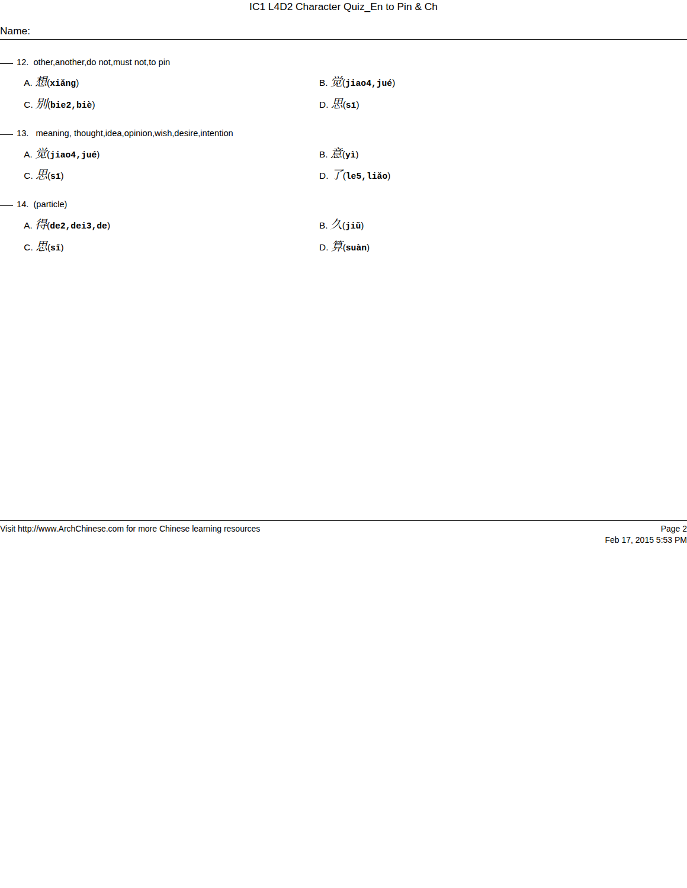IC1 L4D2 Character Quiz_En to Pin & Ch
Name:
12. other,another,do not,must not,to pin
| A. 想 ( xiǎng ) | B. 觉 ( jiao4,jué ) |
| C. 别 ( bie2,biè ) | D. 思 ( sī ) |
13. meaning, thought,idea,opinion,wish,desire,intention
| A. 觉 ( jiao4,jué ) | B. 意 ( yì ) |
| C. 思 ( sī ) | D. 了 ( le5,liǎo ) |
14. (particle)
| A. 得 ( de2,dei3,de ) | B. 久 ( jiǔ ) |
| C. 思 ( sī ) | D. 算 ( suàn ) |
Visit http://www.ArchChinese.com for more Chinese learning resources
Page 2
Feb 17, 2015 5:53 PM